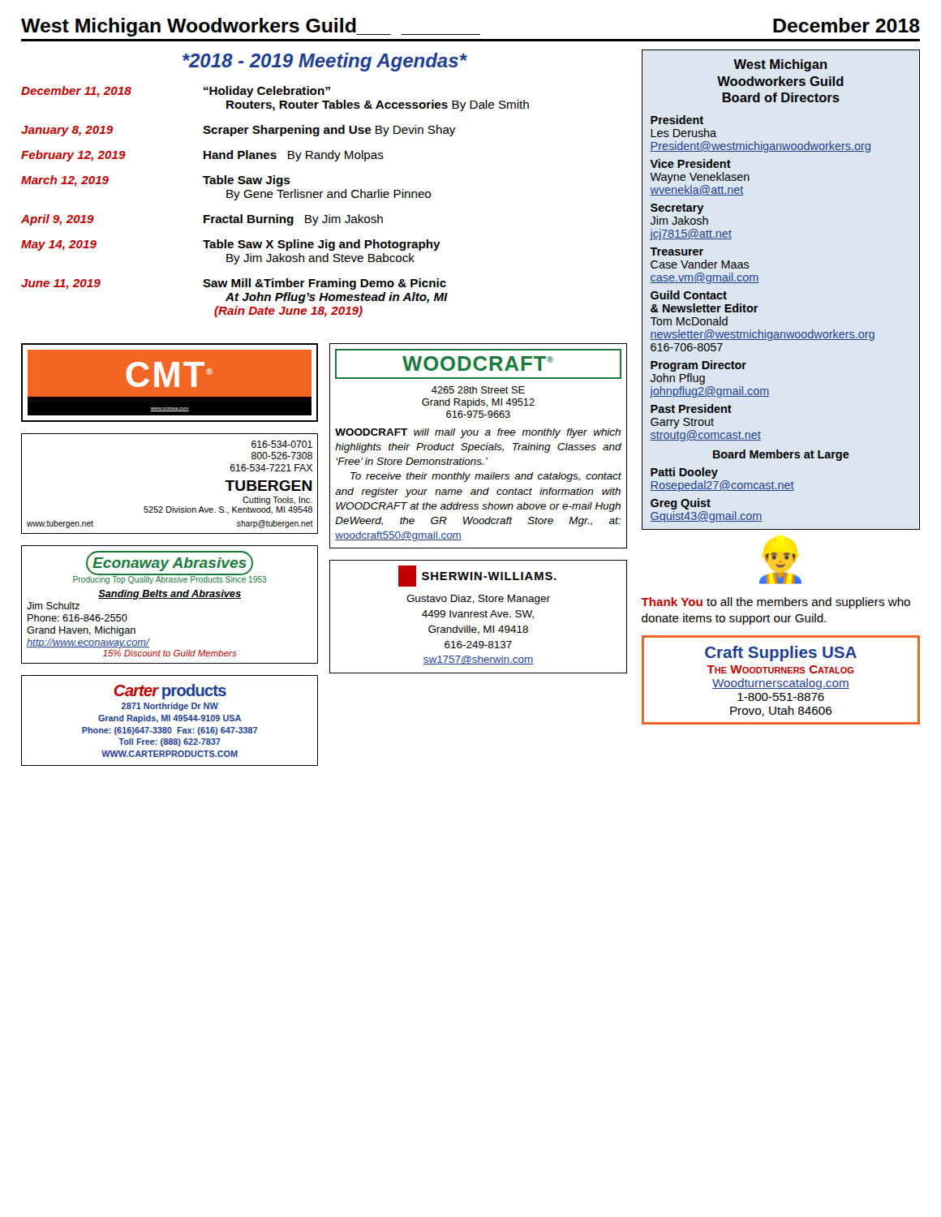West Michigan Woodworkers Guild___ _______
December 2018
*2018 - 2019 Meeting Agendas*
| December 11, 2018 | “Holiday Celebration” Routers, Router Tables & Accessories By Dale Smith |
| January 8, 2019 | Scraper Sharpening and Use By Devin Shay |
| February 12, 2019 | Hand Planes By Randy Molpas |
| March 12, 2019 | Table Saw Jigs By Gene Terlisner and Charlie Pinneo |
| April 9, 2019 | Fractal Burning By Jim Jakosh |
| May 14, 2019 | Table Saw X Spline Jig and Photography By Jim Jakosh and Steve Babcock |
| June 11, 2019 | Saw Mill &Timber Framing Demo & Picnic At John Pflug’s Homestead in Alto, MI (Rain Date June 18, 2019) |
CMT®
www.cmtusa.com
616-534-0701
800-526-7308
616-534-7221 FAX
TUBERGEN
Cutting Tools, Inc.
5252 Division Ave. S., Kentwood, MI 49548
www.tubergen.net sharp@tubergen.net
Econaway Abrasives
Producing Top Quality Abrasive Products Since 1953
Sanding Belts and Abrasives Jim Schultz
Phone: 616-846-2550
Grand Haven, Michigan
http://www.econaway.com/ 15% Discount to Guild Members
Carter products
2871 Northridge Dr NW
Grand Rapids, MI 49544-9109 USA
Phone: (616)647-3380 Fax: (616) 647-3387
Toll Free: (888) 622-7837
WWW.CARTERPRODUCTS.COM
WOODCRAFT®
4265 28th Street SE
Grand Rapids, MI 49512
616-975-9663
WOODCRAFT will mail you a free monthly flyer which highlights their Product Specials, Training Classes and ‘Free’ in Store Demonstrations.’
To receive their monthly mailers and catalogs, contact and register your name and contact information with WOODCRAFT at the address shown above or e-mail Hugh DeWeerd, the GR Woodcraft Store Mgr., at: woodcraft550@gmail.com
SHERWIN-WILLIAMS.
Gustavo Diaz, Store Manager
4499 Ivanrest Ave. SW,
Grandville, MI 49418
616-249-8137
sw1757@sherwin.com
West Michigan
Woodworkers Guild
Board of Directors
President
Les Derusha
President@westmichiganwoodworkers.org
Vice President
Wayne Veneklasen
wvenekla@att.net
Secretary
Jim Jakosh
jcj7815@att.net
Treasurer
Case Vander Maas
case.vm@gmail.com
Guild Contact
& Newsletter Editor
Tom McDonald
newsletter@westmichiganwoodworkers.org
616-706-8057
Program Director
John Pflug
johnpflug2@gmail.com
Past President
Garry Strout
stroutg@comcast.net
Board Members at Large
Patti Dooley
Rosepedal27@comcast.net
Greg Quist
Gquist43@gmail.com
👷‍♂️
Thank You to all the members and suppliers who donate items to support our Guild.
Craft Supplies USA
The Woodturners Catalog
Woodturnerscatalog.com
1-800-551-8876
Provo, Utah 84606